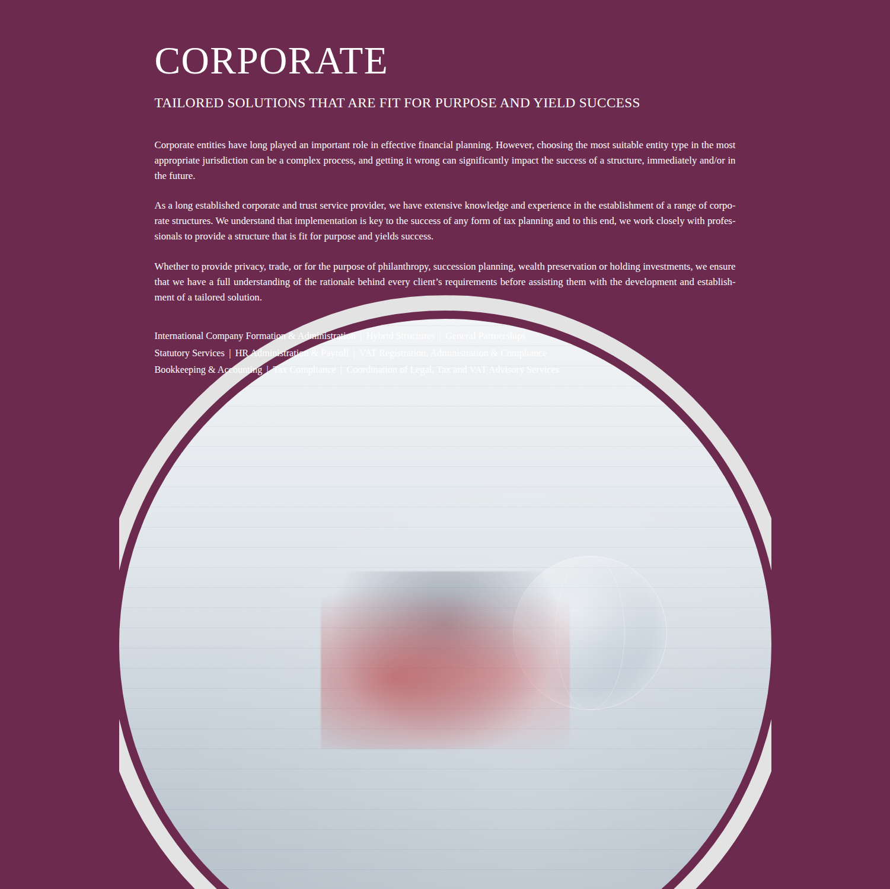CORPORATE
TAILORED SOLUTIONS THAT ARE FIT FOR PURPOSE AND YIELD SUCCESS
Corporate entities have long played an important role in effective financial planning. However, choosing the most suitable entity type in the most appropriate jurisdiction can be a complex process, and getting it wrong can significantly impact the success of a structure, immediately and/or in the future.
As a long established corporate and trust service provider, we have extensive knowledge and experience in the establishment of a range of corporate structures. We understand that implementation is key to the success of any form of tax planning and to this end, we work closely with professionals to provide a structure that is fit for purpose and yields success.
Whether to provide privacy, trade, or for the purpose of philanthropy, succession planning, wealth preservation or holding investments, we ensure that we have a full understanding of the rationale behind every client’s requirements before assisting them with the development and establishment of a tailored solution.
International Company Formation & Administration|Hybrid Structures|General Partnerships
Statutory Services|HR Administration & Payroll|VAT Registration, Administration & Compliance
Bookkeeping & Accounting|Tax Compliance|Coordination of Legal, Tax and VAT Advisory Services